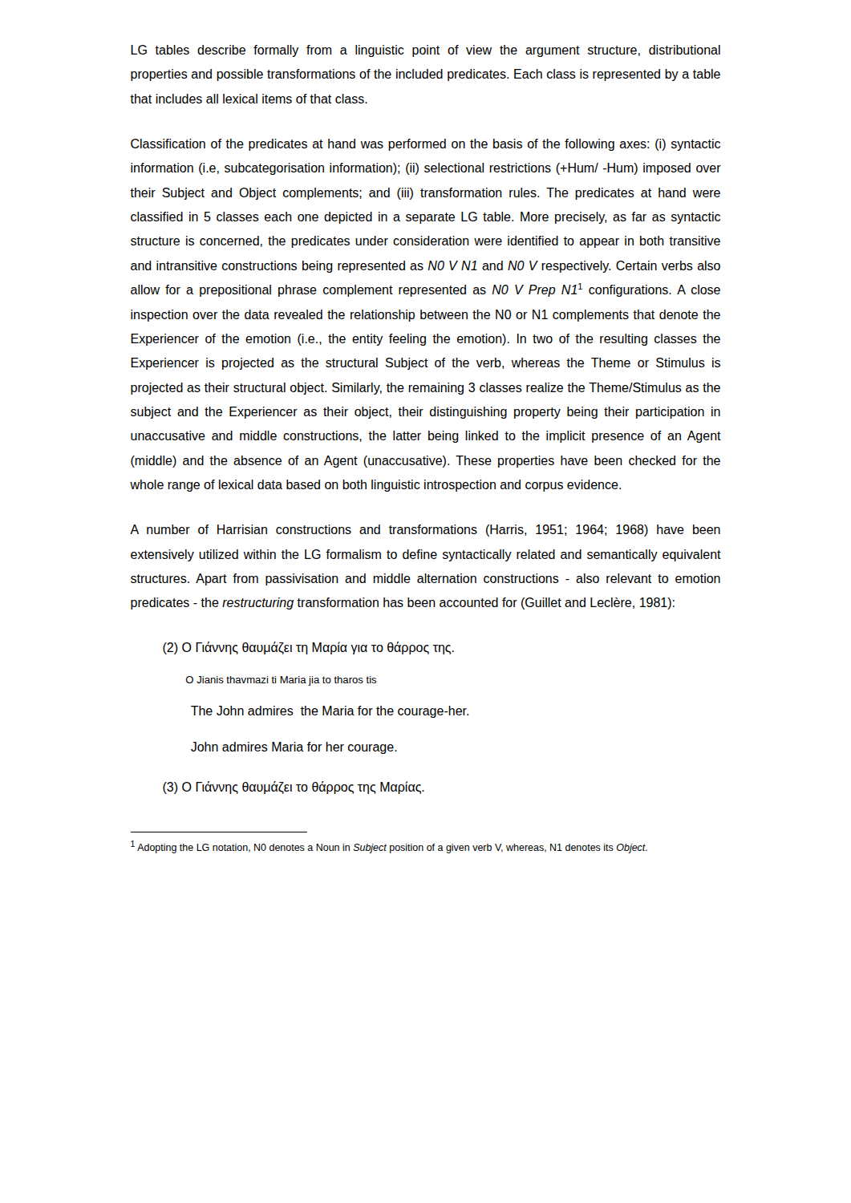LG tables describe formally from a linguistic point of view the argument structure, distributional properties and possible transformations of the included predicates. Each class is represented by a table that includes all lexical items of that class.
Classification of the predicates at hand was performed on the basis of the following axes: (i) syntactic information (i.e, subcategorisation information); (ii) selectional restrictions (+Hum/ -Hum) imposed over their Subject and Object complements; and (iii) transformation rules. The predicates at hand were classified in 5 classes each one depicted in a separate LG table. More precisely, as far as syntactic structure is concerned, the predicates under consideration were identified to appear in both transitive and intransitive constructions being represented as N0 V N1 and N0 V respectively. Certain verbs also allow for a prepositional phrase complement represented as N0 V Prep N11 configurations. A close inspection over the data revealed the relationship between the N0 or N1 complements that denote the Experiencer of the emotion (i.e., the entity feeling the emotion). In two of the resulting classes the Experiencer is projected as the structural Subject of the verb, whereas the Theme or Stimulus is projected as their structural object. Similarly, the remaining 3 classes realize the Theme/Stimulus as the subject and the Experiencer as their object, their distinguishing property being their participation in unaccusative and middle constructions, the latter being linked to the implicit presence of an Agent (middle) and the absence of an Agent (unaccusative). These properties have been checked for the whole range of lexical data based on both linguistic introspection and corpus evidence.
A number of Harrisian constructions and transformations (Harris, 1951; 1964; 1968) have been extensively utilized within the LG formalism to define syntactically related and semantically equivalent structures. Apart from passivisation and middle alternation constructions - also relevant to emotion predicates - the restructuring transformation has been accounted for (Guillet and Leclère, 1981):
(2) Ο Γιάννης θαυμάζει τη Μαρία για το θάρρος της.
O Jianis thavmazi ti Maria jia to tharos tis
The John admires the Maria for the courage-her.
John admires Maria for her courage.
(3) Ο Γιάννης θαυμάζει το θάρρος της Μαρίας.
1 Adopting the LG notation, N0 denotes a Noun in Subject position of a given verb V, whereas, N1 denotes its Object.